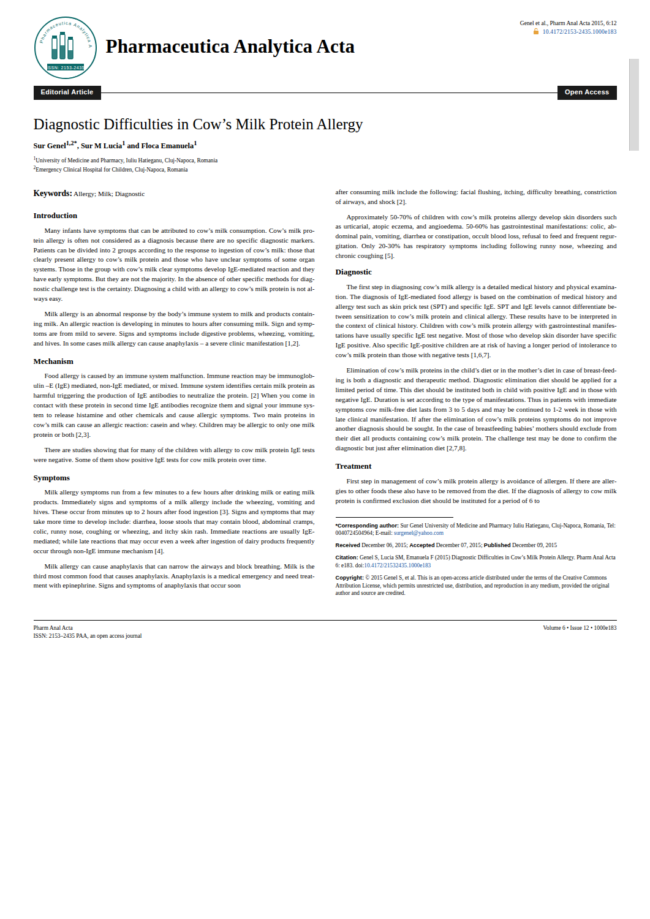Pharmaceutica Analytica Acta ISSN: 2153-2435
Pharmaceutica Analytica Acta
Genel et al., Pharm Anal Acta 2015, 6:12
10.4172/2153-2435.1000e183
Editorial Article
Open Access
Diagnostic Difficulties in Cow’s Milk Protein Allergy
Sur Genel1,2*, Sur M Lucia1 and Floca Emanuela1
1University of Medicine and Pharmacy, Iuliu Hatieganu, Cluj-Napoca, Romania
2Emergency Clinical Hospital for Children, Cluj-Napoca, Romania
Keywords: Allergy; Milk; Diagnostic
Introduction
Many infants have symptoms that can be attributed to cow’s milk consumption. Cow’s milk protein allergy is often not considered as a diagnosis because there are no specific diagnostic markers. Patients can be divided into 2 groups according to the response to ingestion of cow’s milk: those that clearly present allergy to cow’s milk protein and those who have unclear symptoms of some organ systems. Those in the group with cow’s milk clear symptoms develop IgE-mediated reaction and they have early symptoms. But they are not the majority. In the absence of other specific methods for diagnostic challenge test is the certainty. Diagnosing a child with an allergy to cow’s milk protein is not always easy.
Milk allergy is an abnormal response by the body’s immune system to milk and products containing milk. An allergic reaction is developing in minutes to hours after consuming milk. Sign and symptoms are from mild to severe. Signs and symptoms include digestive problems, wheezing, vomiting, and hives. In some cases milk allergy can cause anaphylaxis – a severe clinic manifestation [1,2].
Mechanism
Food allergy is caused by an immune system malfunction. Immune reaction may be immunoglobulin –E (IgE) mediated, non-IgE mediated, or mixed. Immune system identifies certain milk protein as harmful triggering the production of IgE antibodies to neutralize the protein. [2] When you come in contact with these protein in second time IgE antibodies recognize them and signal your immune system to release histamine and other chemicals and cause allergic symptoms. Two main proteins in cow’s milk can cause an allergic reaction: casein and whey. Children may be allergic to only one milk protein or both [2,3].
There are studies showing that for many of the children with allergy to cow milk protein IgE tests were negative. Some of them show positive IgE tests for cow milk protein over time.
Symptoms
Milk allergy symptoms run from a few minutes to a few hours after drinking milk or eating milk products. Immediately signs and symptoms of a milk allergy include the wheezing, vomiting and hives. These occur from minutes up to 2 hours after food ingestion [3]. Signs and symptoms that may take more time to develop include: diarrhea, loose stools that may contain blood, abdominal cramps, colic, runny nose, coughing or wheezing, and itchy skin rash. Immediate reactions are usually IgE-mediated; while late reactions that may occur even a week after ingestion of dairy products frequently occur through non-IgE immune mechanism [4].
Milk allergy can cause anaphylaxis that can narrow the airways and block breathing. Milk is the third most common food that causes anaphylaxis. Anaphylaxis is a medical emergency and need treatment with epinephrine. Signs and symptoms of anaphylaxis that occur soon
after consuming milk include the following: facial flushing, itching, difficulty breathing, constriction of airways, and shock [2].
Approximately 50-70% of children with cow’s milk proteins allergy develop skin disorders such as urticarial, atopic eczema, and angioedema. 50-60% has gastrointestinal manifestations: colic, abdominal pain, vomiting, diarrhea or constipation, occult blood loss, refusal to feed and frequent regurgitation. Only 20-30% has respiratory symptoms including following runny nose, wheezing and chronic coughing [5].
Diagnostic
The first step in diagnosing cow’s milk allergy is a detailed medical history and physical examination. The diagnosis of IgE-mediated food allergy is based on the combination of medical history and allergy test such as skin prick test (SPT) and specific IgE. SPT and IgE levels cannot differentiate between sensitization to cow’s milk protein and clinical allergy. These results have to be interpreted in the context of clinical history. Children with cow’s milk protein allergy with gastrointestinal manifestations have usually specific IgE test negative. Most of those who develop skin disorder have specific IgE positive. Also specific IgE-positive children are at risk of having a longer period of intolerance to cow’s milk protein than those with negative tests [1,6,7].
Elimination of cow’s milk proteins in the child’s diet or in the mother’s diet in case of breast-feeding is both a diagnostic and therapeutic method. Diagnostic elimination diet should be applied for a limited period of time. This diet should be instituted both in child with positive IgE and in those with negative IgE. Duration is set according to the type of manifestations. Thus in patients with immediate symptoms cow milk-free diet lasts from 3 to 5 days and may be continued to 1-2 week in those with late clinical manifestation. If after the elimination of cow’s milk proteins symptoms do not improve another diagnosis should be sought. In the case of breastfeeding babies’ mothers should exclude from their diet all products containing cow’s milk protein. The challenge test may be done to confirm the diagnostic but just after elimination diet [2,7,8].
Treatment
First step in management of cow’s milk protein allergy is avoidance of allergen. If there are allergies to other foods these also have to be removed from the diet. If the diagnosis of allergy to cow milk protein is confirmed exclusion diet should be instituted for a period of 6 to
*Corresponding author: Sur Genel University of Medicine and Pharmacy Iuliu Hatieganu, Cluj-Napoca, Romania, Tel: 0040724504964; E-mail: surgenel@yahoo.com
Received December 06, 2015; Accepted December 07, 2015; Published December 09, 2015
Citation: Genel S, Lucia SM, Emanuela F (2015) Diagnostic Difficulties in Cow’s Milk Protein Allergy. Pharm Anal Acta 6: e183. doi:10.4172/21532435.1000e183
Copyright: © 2015 Genel S, et al. This is an open-access article distributed under the terms of the Creative Commons Attribution License, which permits unrestricted use, distribution, and reproduction in any medium, provided the original author and source are credited.
Pharm Anal Acta
ISSN: 2153–2435 PAA, an open access journal
Volume 6 • Issue 12 • 1000e183